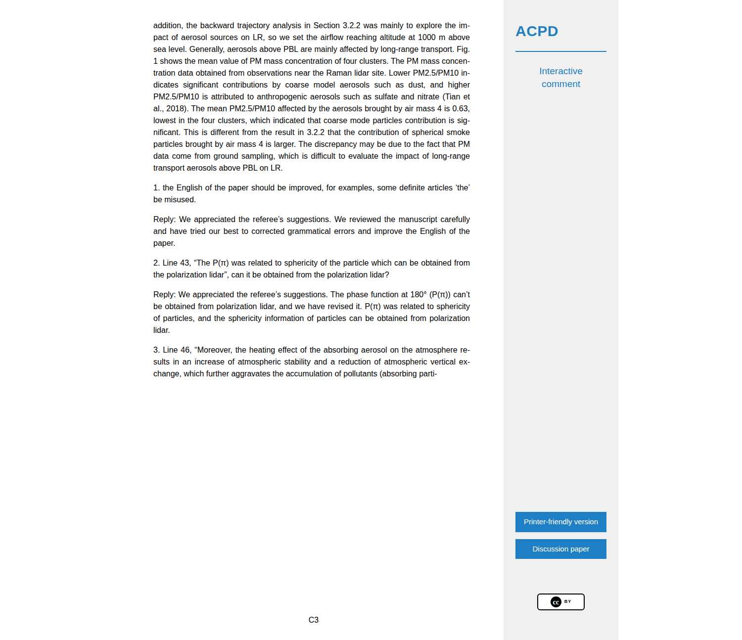addition, the backward trajectory analysis in Section 3.2.2 was mainly to explore the impact of aerosol sources on LR, so we set the airflow reaching altitude at 1000 m above sea level. Generally, aerosols above PBL are mainly affected by long-range transport. Fig. 1 shows the mean value of PM mass concentration of four clusters. The PM mass concentration data obtained from observations near the Raman lidar site. Lower PM2.5/PM10 indicates significant contributions by coarse model aerosols such as dust, and higher PM2.5/PM10 is attributed to anthropogenic aerosols such as sulfate and nitrate (Tian et al., 2018). The mean PM2.5/PM10 affected by the aerosols brought by air mass 4 is 0.63, lowest in the four clusters, which indicated that coarse mode particles contribution is significant. This is different from the result in 3.2.2 that the contribution of spherical smoke particles brought by air mass 4 is larger. The discrepancy may be due to the fact that PM data come from ground sampling, which is difficult to evaluate the impact of long-range transport aerosols above PBL on LR.
1. the English of the paper should be improved, for examples, some definite articles ‘the’ be misused.
Reply: We appreciated the referee’s suggestions. We reviewed the manuscript carefully and have tried our best to corrected grammatical errors and improve the English of the paper.
2. Line 43, “The P(π) was related to sphericity of the particle which can be obtained from the polarization lidar”, can it be obtained from the polarization lidar?
Reply: We appreciated the referee’s suggestions. The phase function at 180° (P(π)) can’t be obtained from polarization lidar, and we have revised it. P(π) was related to sphericity of particles, and the sphericity information of particles can be obtained from polarization lidar.
3. Line 46, “Moreover, the heating effect of the absorbing aerosol on the atmosphere results in an increase of atmospheric stability and a reduction of atmospheric vertical exchange, which further aggravates the accumulation of pollutants (absorbing parti-
C3
ACPD
Interactive
comment
Printer-friendly version Discussion paper
cc
BY